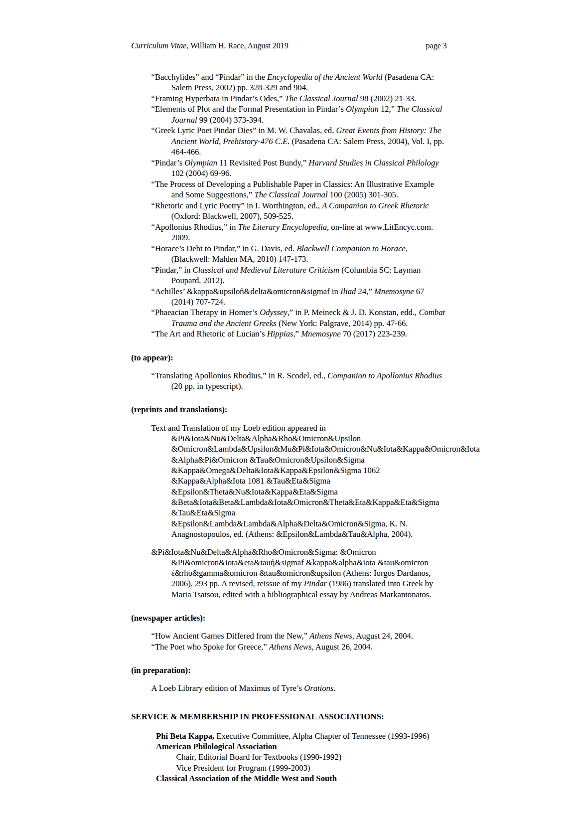Curriculum Vitae, William H. Race, August 2019
page 3
“Bacchylides” and “Pindar” in the Encyclopedia of the Ancient World (Pasadena CA: Salem Press, 2002) pp. 328-329 and 904.
“Framing Hyperbata in Pindar’s Odes,” The Classical Journal 98 (2002) 21-33.
“Elements of Plot and the Formal Presentation in Pindar’s Olympian 12,” The Classical Journal 99 (2004) 373-394.
“Greek Lyric Poet Pindar Dies” in M. W. Chavalas, ed. Great Events from History: The Ancient World, Prehistory-476 C.E. (Pasadena CA: Salem Press, 2004), Vol. I, pp. 464-466.
“Pindar’s Olympian 11 Revisited Post Bundy,” Harvard Studies in Classical Philology 102 (2004) 69-96.
“The Process of Developing a Publishable Paper in Classics: An Illustrative Example and Some Suggestions,” The Classical Journal 100 (2005) 301-305.
“Rhetoric and Lyric Poetry” in I. Worthington, ed., A Companion to Greek Rhetoric (Oxford: Blackwell, 2007), 509-525.
“Apollonius Rhodius,” in The Literary Encyclopedia, on-line at www.LitEncyc.com. 2009.
“Horace’s Debt to Pindar,” in G. Davis, ed. Blackwell Companion to Horace, (Blackwell: Malden MA, 2010) 147-173.
“Pindar,” in Classical and Medieval Literature Criticism (Columbia SC: Layman Poupard, 2012).
“Achilles’ &kappa&upsilon̂&delta&omicron&sigmaf in Iliad 24,” Mnemosyne 67 (2014) 707-724.
“Phaeacian Therapy in Homer’s Odyssey,” in P. Meineck & J. D. Konstan, edd., Combat Trauma and the Ancient Greeks (New York: Palgrave, 2014) pp. 47-66.
“The Art and Rhetoric of Lucian’s Hippias,” Mnemosyne 70 (2017) 223-239.
(to appear):
“Translating Apollonius Rhodius,” in R. Scodel, ed., Companion to Apollonius Rhodius (20 pp. in typescript).
(reprints and translations):
Text and Translation of my Loeb edition appeared in &Pi&Iota&Nu&Delta&Alpha&Rho&Omicron&Upsilon &Omicron&Lambda&Upsilon&Mu&Pi&Iota&Omicron&Nu&Iota&Kappa&Omicron&Iota &Alpha&Pi&Omicron &Tau&Omicron&Upsilon&Sigma &Kappa&Omega&Delta&Iota&Kappa&Epsilon&Sigma 1062 &Kappa&Alpha&Iota 1081 &Tau&Eta&Sigma &Epsilon&Theta&Nu&Iota&Kappa&Eta&Sigma &Beta&Iota&Beta&Lambda&Iota&Omicron&Theta&Eta&Kappa&Eta&Sigma &Tau&Eta&Sigma &Epsilon&Lambda&Lambda&Alpha&Delta&Omicron&Sigma, K. N. Anagnostopoulos, ed. (Athens: &Epsilon&Lambda&Tau&Alpha, 2004).
&Pi&Iota&Nu&Delta&Alpha&Rho&Omicron&Sigma: &Omicron &Pi&omicron&iota&eta&tauή&sigmaf &kappa&alpha&iota &tau&omicron έ&rho&gamma&omicron &tau&omicron&upsilon (Athens: Iorgos Dardanos, 2006), 293 pp. A revised, reissue of my Pindar (1986) translated into Greek by Maria Tsatsou, edited with a bibliographical essay by Andreas Markantonatos.
(newspaper articles):
“How Ancient Games Differed from the New,” Athens News, August 24, 2004.
“The Poet who Spoke for Greece,” Athens News, August 26, 2004.
(in preparation):
A Loeb Library edition of Maximus of Tyre’s Orations.
SERVICE & MEMBERSHIP IN PROFESSIONAL ASSOCIATIONS:
Phi Beta Kappa, Executive Committee, Alpha Chapter of Tennessee (1993-1996)
American Philological Association
Chair, Editorial Board for Textbooks (1990-1992)
Vice President for Program (1999-2003)
Classical Association of the Middle West and South